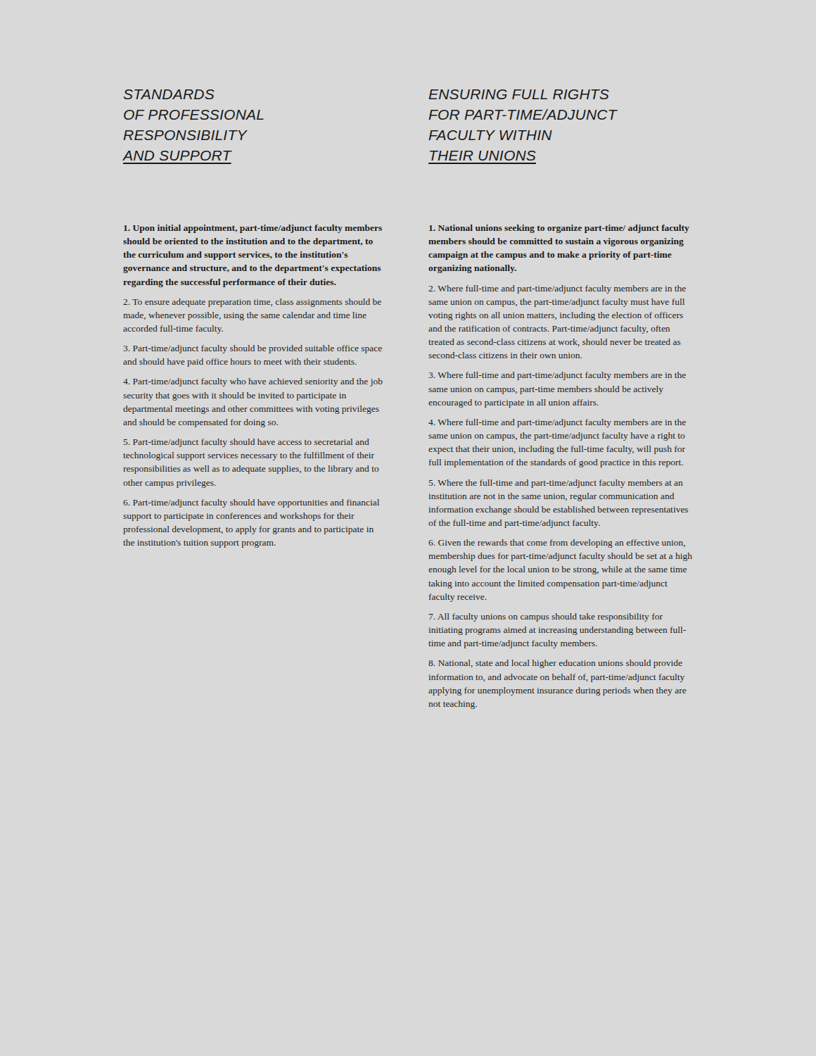Standards
of Professional
Responsibility
and Support
1. Upon initial appointment, part-time/adjunct faculty members should be oriented to the institution and to the department, to the curriculum and support services, to the institution's governance and structure, and to the department's expectations regarding the successful performance of their duties.
2. To ensure adequate preparation time, class assignments should be made, whenever possible, using the same calendar and time line accorded full-time faculty.
3. Part-time/adjunct faculty should be provided suitable office space and should have paid office hours to meet with their students.
4. Part-time/adjunct faculty who have achieved seniority and the job security that goes with it should be invited to participate in departmental meetings and other committees with voting privileges and should be compensated for doing so.
5. Part-time/adjunct faculty should have access to secretarial and technological support services necessary to the fulfillment of their responsibilities as well as to adequate supplies, to the library and to other campus privileges.
6. Part-time/adjunct faculty should have opportunities and financial support to participate in conferences and workshops for their professional development, to apply for grants and to participate in the institution's tuition support program.
Ensuring Full Rights
for Part-time/Adjunct
Faculty Within
Their Unions
1. National unions seeking to organize part-time/ adjunct faculty members should be committed to sustain a vigorous organizing campaign at the campus and to make a priority of part-time organizing nationally.
2. Where full-time and part-time/adjunct faculty members are in the same union on campus, the part-time/adjunct faculty must have full voting rights on all union matters, including the election of officers and the ratification of contracts. Part-time/adjunct faculty, often treated as second-class citizens at work, should never be treated as second-class citizens in their own union.
3. Where full-time and part-time/adjunct faculty members are in the same union on campus, part-time members should be actively encouraged to participate in all union affairs.
4. Where full-time and part-time/adjunct faculty members are in the same union on campus, the part-time/adjunct faculty have a right to expect that their union, including the full-time faculty, will push for full implementation of the standards of good practice in this report.
5. Where the full-time and part-time/adjunct faculty members at an institution are not in the same union, regular communication and information exchange should be established between representatives of the full-time and part-time/adjunct faculty.
6. Given the rewards that come from developing an effective union, membership dues for part-time/adjunct faculty should be set at a high enough level for the local union to be strong, while at the same time taking into account the limited compensation part-time/adjunct faculty receive.
7. All faculty unions on campus should take responsibility for initiating programs aimed at increasing understanding between full-time and part-time/adjunct faculty members.
8. National, state and local higher education unions should provide information to, and advocate on behalf of, part-time/adjunct faculty applying for unemployment insurance during periods when they are not teaching.